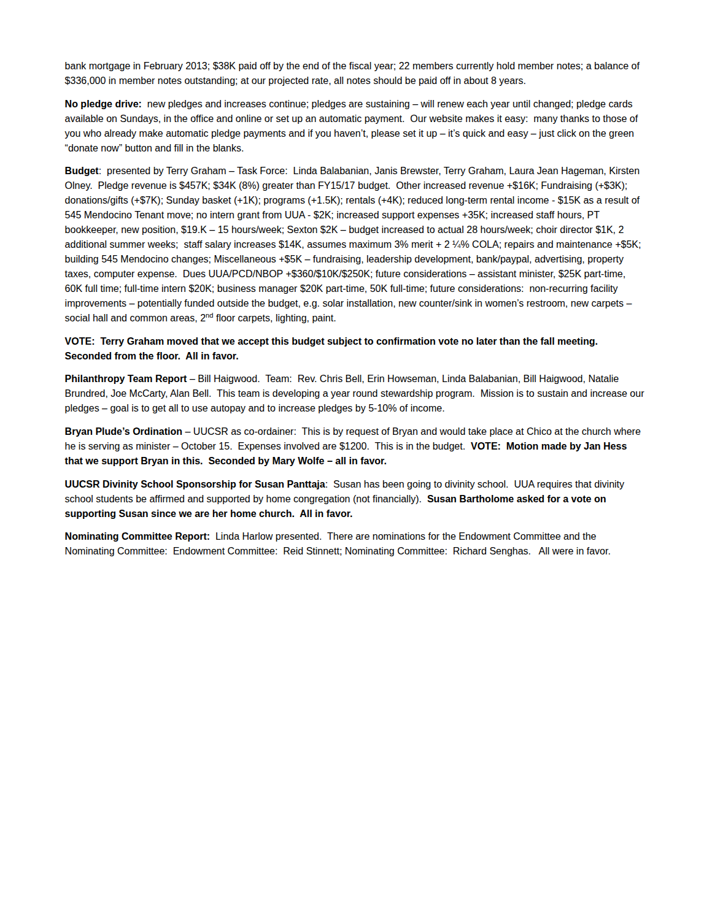bank mortgage in February 2013; $38K paid off by the end of the fiscal year; 22 members currently hold member notes; a balance of $336,000 in member notes outstanding; at our projected rate, all notes should be paid off in about 8 years.
No pledge drive: new pledges and increases continue; pledges are sustaining – will renew each year until changed; pledge cards available on Sundays, in the office and online or set up an automatic payment. Our website makes it easy: many thanks to those of you who already make automatic pledge payments and if you haven’t, please set it up – it’s quick and easy – just click on the green “donate now” button and fill in the blanks.
Budget: presented by Terry Graham – Task Force: Linda Balabanian, Janis Brewster, Terry Graham, Laura Jean Hageman, Kirsten Olney. Pledge revenue is $457K; $34K (8%) greater than FY15/17 budget. Other increased revenue +$16K; Fundraising (+$3K); donations/gifts (+$7K); Sunday basket (+1K); programs (+1.5K); rentals (+4K); reduced long-term rental income - $15K as a result of 545 Mendocino Tenant move; no intern grant from UUA - $2K; increased support expenses +35K; increased staff hours, PT bookkeeper, new position, $19.K – 15 hours/week; Sexton $2K – budget increased to actual 28 hours/week; choir director $1K, 2 additional summer weeks; staff salary increases $14K, assumes maximum 3% merit + 2 ¼% COLA; repairs and maintenance +$5K; building 545 Mendocino changes; Miscellaneous +$5K – fundraising, leadership development, bank/paypal, advertising, property taxes, computer expense. Dues UUA/PCD/NBOP +$360/$10K/$250K; future considerations – assistant minister, $25K part-time, 60K full time; full-time intern $20K; business manager $20K part-time, 50K full-time; future considerations: non-recurring facility improvements – potentially funded outside the budget, e.g. solar installation, new counter/sink in women’s restroom, new carpets – social hall and common areas, 2nd floor carpets, lighting, paint.
VOTE: Terry Graham moved that we accept this budget subject to confirmation vote no later than the fall meeting. Seconded from the floor. All in favor.
Philanthropy Team Report – Bill Haigwood. Team: Rev. Chris Bell, Erin Howseman, Linda Balabanian, Bill Haigwood, Natalie Brundred, Joe McCarty, Alan Bell. This team is developing a year round stewardship program. Mission is to sustain and increase our pledges – goal is to get all to use autopay and to increase pledges by 5-10% of income.
Bryan Plude’s Ordination – UUCSR as co-ordainer: This is by request of Bryan and would take place at Chico at the church where he is serving as minister – October 15. Expenses involved are $1200. This is in the budget. VOTE: Motion made by Jan Hess that we support Bryan in this. Seconded by Mary Wolfe – all in favor.
UUCSR Divinity School Sponsorship for Susan Panttaja: Susan has been going to divinity school. UUA requires that divinity school students be affirmed and supported by home congregation (not financially). Susan Bartholome asked for a vote on supporting Susan since we are her home church. All in favor.
Nominating Committee Report: Linda Harlow presented. There are nominations for the Endowment Committee and the Nominating Committee: Endowment Committee: Reid Stinnett; Nominating Committee: Richard Senghas. All were in favor.